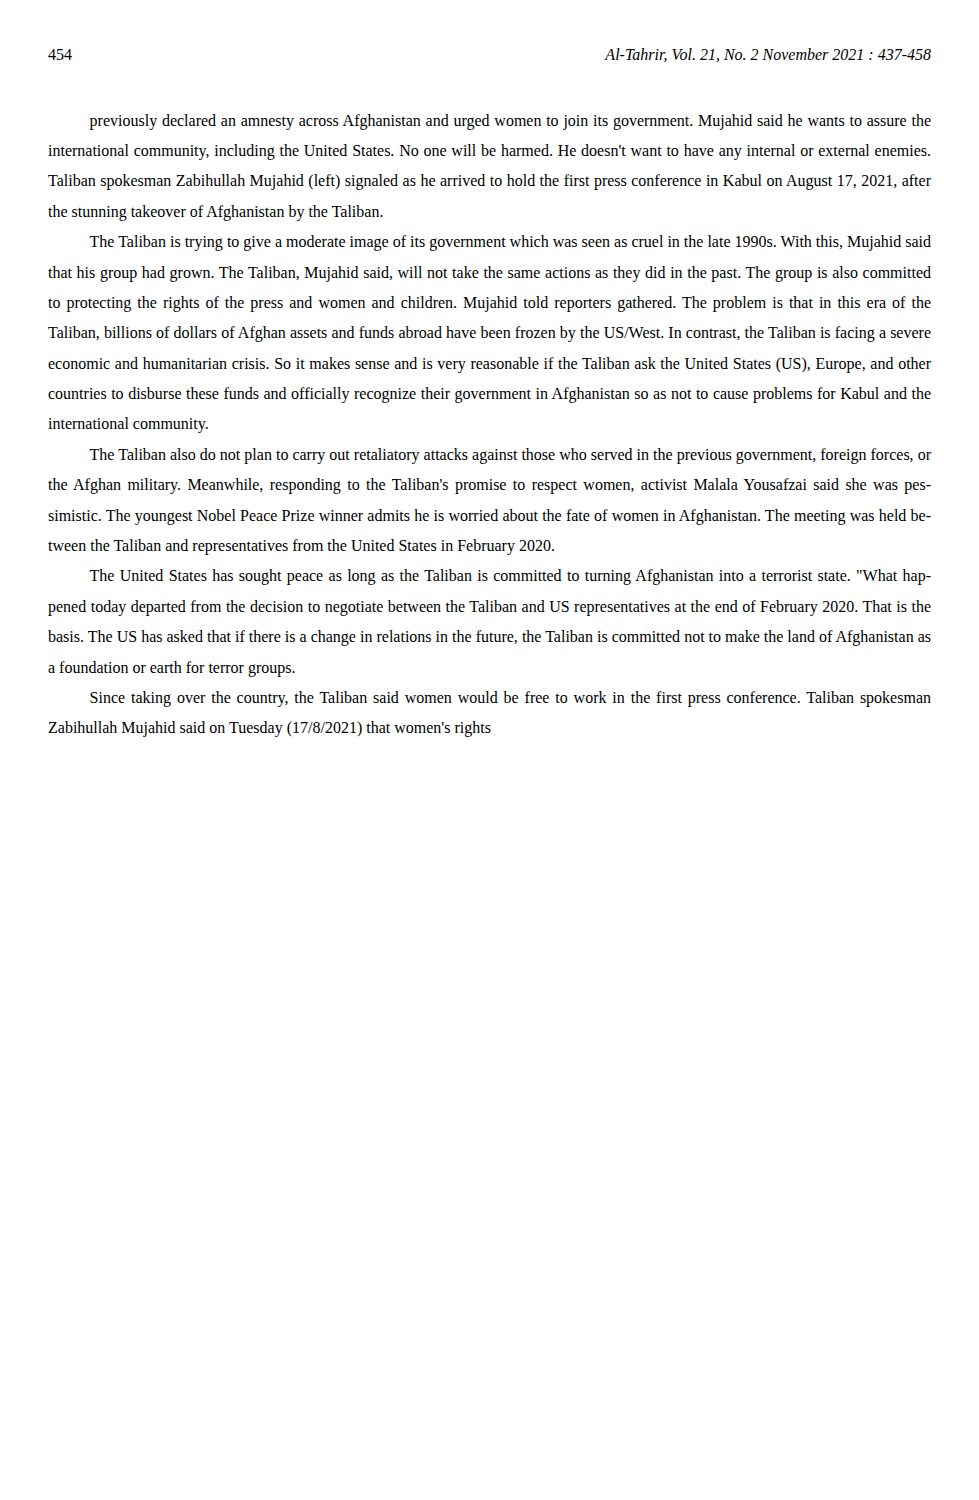454 Al-Tahrir, Vol. 21, No. 2 November 2021 : 437-458
previously declared an amnesty across Afghanistan and urged women to join its government. Mujahid said he wants to assure the international community, including the United States. No one will be harmed. He doesn't want to have any internal or external enemies. Taliban spokesman Zabihullah Mujahid (left) signaled as he arrived to hold the first press conference in Kabul on August 17, 2021, after the stunning takeover of Afghanistan by the Taliban.
The Taliban is trying to give a moderate image of its government which was seen as cruel in the late 1990s. With this, Mujahid said that his group had grown. The Taliban, Mujahid said, will not take the same actions as they did in the past. The group is also committed to protecting the rights of the press and women and children. Mujahid told reporters gathered. The problem is that in this era of the Taliban, billions of dollars of Afghan assets and funds abroad have been frozen by the US/West. In contrast, the Taliban is facing a severe economic and humanitarian crisis. So it makes sense and is very reasonable if the Taliban ask the United States (US), Europe, and other countries to disburse these funds and officially recognize their government in Afghanistan so as not to cause problems for Kabul and the international community.
The Taliban also do not plan to carry out retaliatory attacks against those who served in the previous government, foreign forces, or the Afghan military. Meanwhile, responding to the Taliban's promise to respect women, activist Malala Yousafzai said she was pessimistic. The youngest Nobel Peace Prize winner admits he is worried about the fate of women in Afghanistan. The meeting was held between the Taliban and representatives from the United States in February 2020.
The United States has sought peace as long as the Taliban is committed to turning Afghanistan into a terrorist state. "What happened today departed from the decision to negotiate between the Taliban and US representatives at the end of February 2020. That is the basis. The US has asked that if there is a change in relations in the future, the Taliban is committed not to make the land of Afghanistan as a foundation or earth for terror groups.
Since taking over the country, the Taliban said women would be free to work in the first press conference. Taliban spokesman Zabihullah Mujahid said on Tuesday (17/8/2021) that women's rights